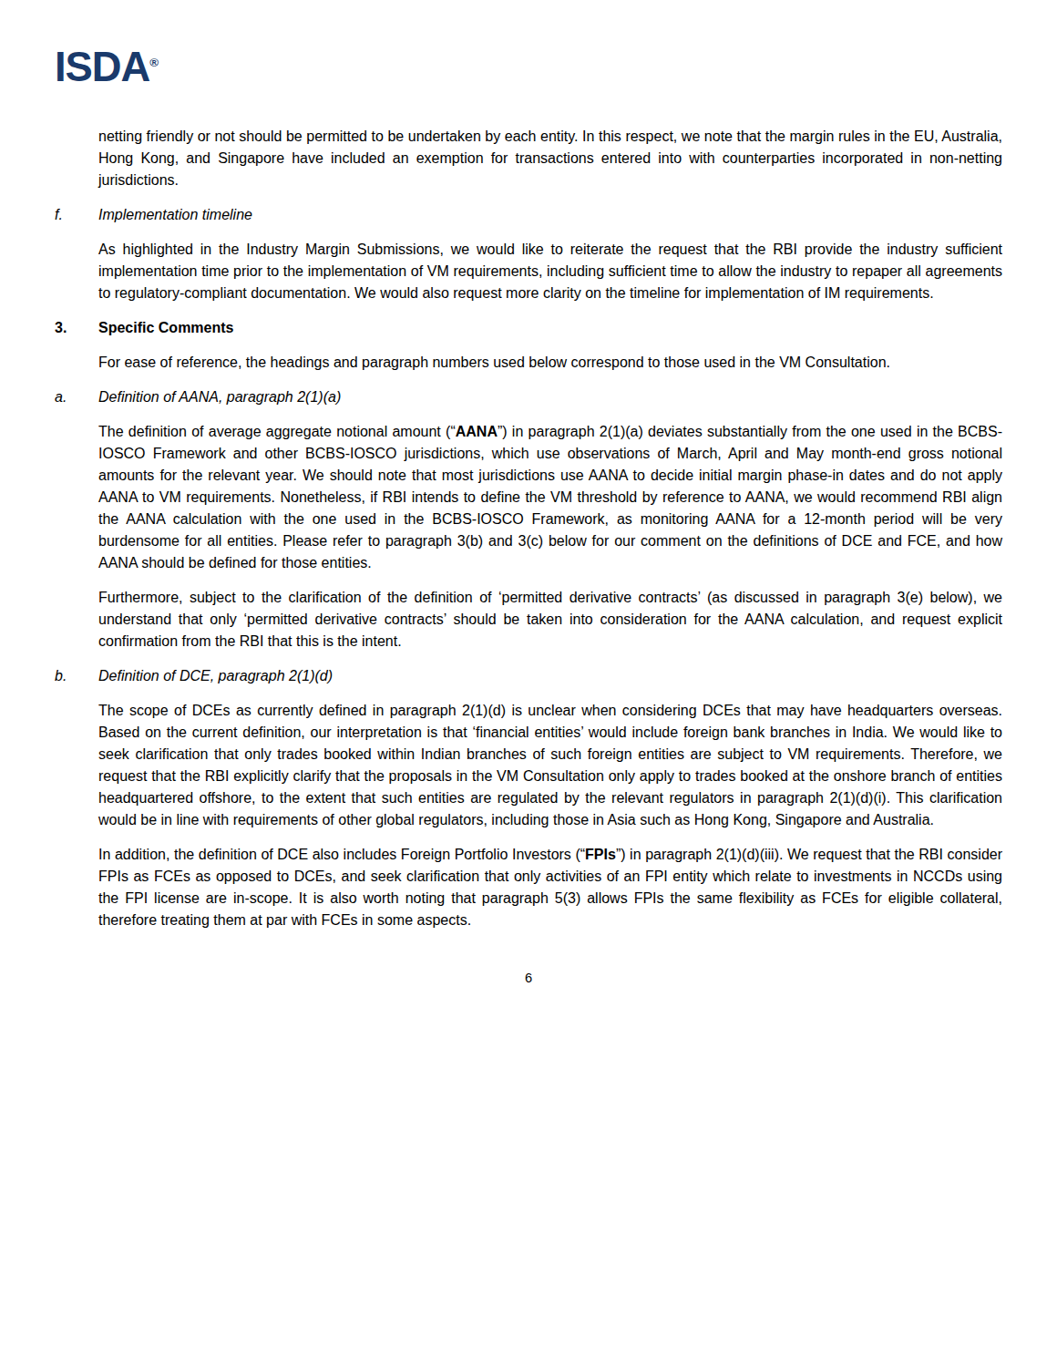ISDA®
netting friendly or not should be permitted to be undertaken by each entity. In this respect, we note that the margin rules in the EU, Australia, Hong Kong, and Singapore have included an exemption for transactions entered into with counterparties incorporated in non-netting jurisdictions.
f. Implementation timeline
As highlighted in the Industry Margin Submissions, we would like to reiterate the request that the RBI provide the industry sufficient implementation time prior to the implementation of VM requirements, including sufficient time to allow the industry to repaper all agreements to regulatory-compliant documentation. We would also request more clarity on the timeline for implementation of IM requirements.
3. Specific Comments
For ease of reference, the headings and paragraph numbers used below correspond to those used in the VM Consultation.
a. Definition of AANA, paragraph 2(1)(a)
The definition of average aggregate notional amount (“AANA”) in paragraph 2(1)(a) deviates substantially from the one used in the BCBS-IOSCO Framework and other BCBS-IOSCO jurisdictions, which use observations of March, April and May month-end gross notional amounts for the relevant year. We should note that most jurisdictions use AANA to decide initial margin phase-in dates and do not apply AANA to VM requirements. Nonetheless, if RBI intends to define the VM threshold by reference to AANA, we would recommend RBI align the AANA calculation with the one used in the BCBS-IOSCO Framework, as monitoring AANA for a 12-month period will be very burdensome for all entities. Please refer to paragraph 3(b) and 3(c) below for our comment on the definitions of DCE and FCE, and how AANA should be defined for those entities.
Furthermore, subject to the clarification of the definition of ‘permitted derivative contracts’ (as discussed in paragraph 3(e) below), we understand that only ‘permitted derivative contracts’ should be taken into consideration for the AANA calculation, and request explicit confirmation from the RBI that this is the intent.
b. Definition of DCE, paragraph 2(1)(d)
The scope of DCEs as currently defined in paragraph 2(1)(d) is unclear when considering DCEs that may have headquarters overseas. Based on the current definition, our interpretation is that ‘financial entities’ would include foreign bank branches in India. We would like to seek clarification that only trades booked within Indian branches of such foreign entities are subject to VM requirements. Therefore, we request that the RBI explicitly clarify that the proposals in the VM Consultation only apply to trades booked at the onshore branch of entities headquartered offshore, to the extent that such entities are regulated by the relevant regulators in paragraph 2(1)(d)(i). This clarification would be in line with requirements of other global regulators, including those in Asia such as Hong Kong, Singapore and Australia.
In addition, the definition of DCE also includes Foreign Portfolio Investors (“FPIs”) in paragraph 2(1)(d)(iii). We request that the RBI consider FPIs as FCEs as opposed to DCEs, and seek clarification that only activities of an FPI entity which relate to investments in NCCDs using the FPI license are in-scope. It is also worth noting that paragraph 5(3) allows FPIs the same flexibility as FCEs for eligible collateral, therefore treating them at par with FCEs in some aspects.
6